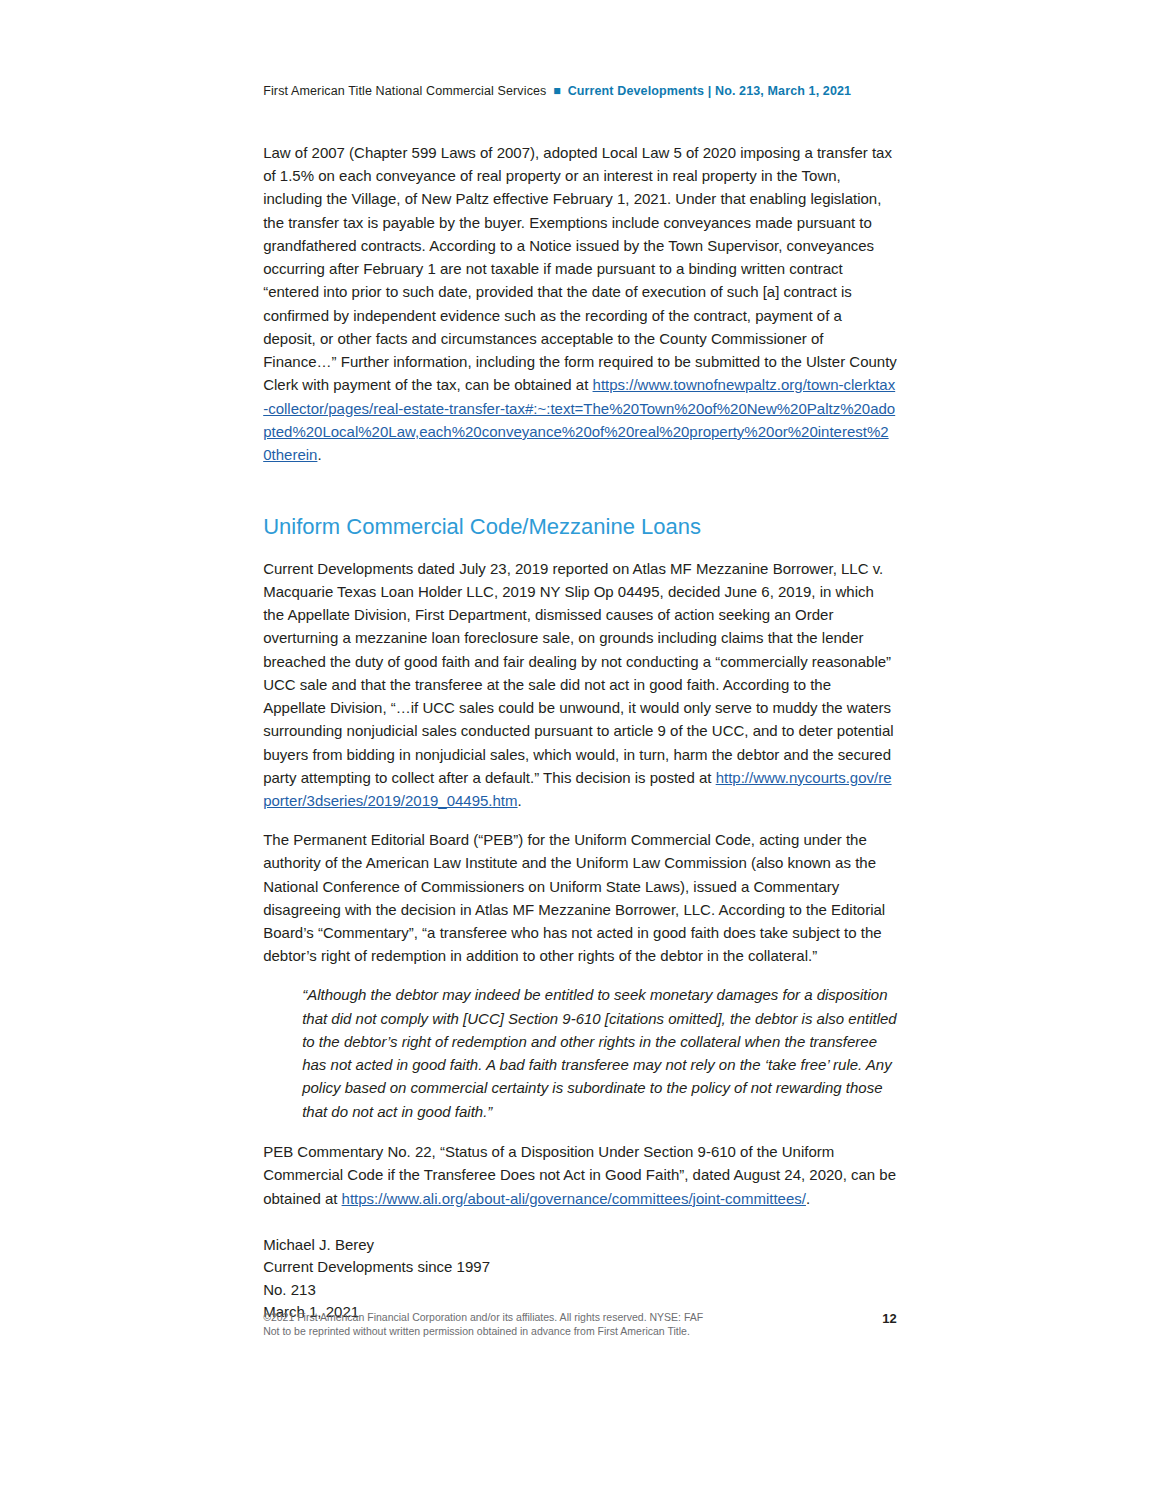First American Title National Commercial Services ■ Current Developments | No. 213, March 1, 2021
Law of 2007 (Chapter 599 Laws of 2007), adopted Local Law 5 of 2020 imposing a transfer tax of 1.5% on each conveyance of real property or an interest in real property in the Town, including the Village, of New Paltz effective February 1, 2021. Under that enabling legislation, the transfer tax is payable by the buyer. Exemptions include conveyances made pursuant to grandfathered contracts. According to a Notice issued by the Town Supervisor, conveyances occurring after February 1 are not taxable if made pursuant to a binding written contract “entered into prior to such date, provided that the date of execution of such [a] contract is confirmed by independent evidence such as the recording of the contract, payment of a deposit, or other facts and circumstances acceptable to the County Commissioner of Finance…” Further information, including the form required to be submitted to the Ulster County Clerk with payment of the tax, can be obtained at https://www.townofnewpaltz.org/town-clerktax-collector/pages/real-estate-transfer-tax#:~:text=The%20Town%20of%20New%20Paltz%20adopted%20Local%20Law,each%20conveyance%20of%20real%20property%20or%20interest%20therein.
Uniform Commercial Code/Mezzanine Loans
Current Developments dated July 23, 2019 reported on Atlas MF Mezzanine Borrower, LLC v. Macquarie Texas Loan Holder LLC, 2019 NY Slip Op 04495, decided June 6, 2019, in which the Appellate Division, First Department, dismissed causes of action seeking an Order overturning a mezzanine loan foreclosure sale, on grounds including claims that the lender breached the duty of good faith and fair dealing by not conducting a “commercially reasonable” UCC sale and that the transferee at the sale did not act in good faith. According to the Appellate Division, “…if UCC sales could be unwound, it would only serve to muddy the waters surrounding nonjudicial sales conducted pursuant to article 9 of the UCC, and to deter potential buyers from bidding in nonjudicial sales, which would, in turn, harm the debtor and the secured party attempting to collect after a default.” This decision is posted at http://www.nycourts.gov/reporter/3dseries/2019/2019_04495.htm.
The Permanent Editorial Board (“PEB”) for the Uniform Commercial Code, acting under the authority of the American Law Institute and the Uniform Law Commission (also known as the National Conference of Commissioners on Uniform State Laws), issued a Commentary disagreeing with the decision in Atlas MF Mezzanine Borrower, LLC. According to the Editorial Board’s “Commentary”, “a transferee who has not acted in good faith does take subject to the debtor’s right of redemption in addition to other rights of the debtor in the collateral.”
“Although the debtor may indeed be entitled to seek monetary damages for a disposition that did not comply with [UCC] Section 9-610 [citations omitted], the debtor is also entitled to the debtor’s right of redemption and other rights in the collateral when the transferee has not acted in good faith. A bad faith transferee may not rely on the ‘take free’ rule. Any policy based on commercial certainty is subordinate to the policy of not rewarding those that do not act in good faith.”
PEB Commentary No. 22, “Status of a Disposition Under Section 9-610 of the Uniform Commercial Code if the Transferee Does not Act in Good Faith”, dated August 24, 2020, can be obtained at https://www.ali.org/about-ali/governance/committees/joint-committees/.
Michael J. Berey
Current Developments since 1997
No. 213
March 1, 2021
12 ©2021 First American Financial Corporation and/or its affiliates. All rights reserved. NYSE: FAF
Not to be reprinted without written permission obtained in advance from First American Title.